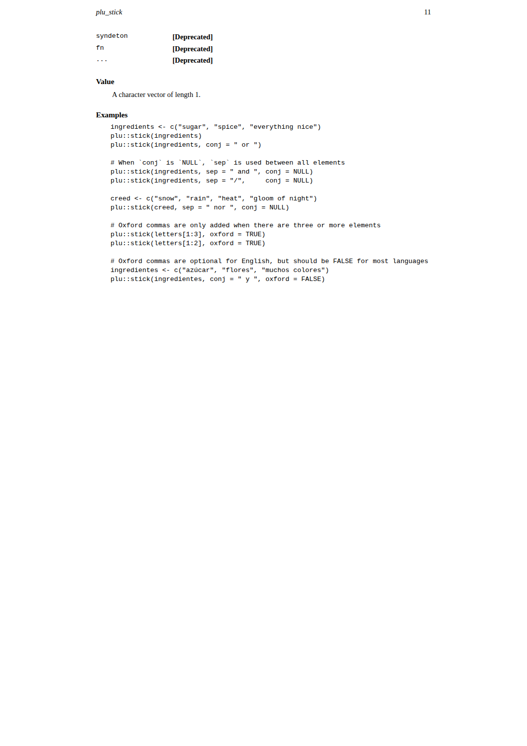plu_stick 11
syndeton
[Deprecated]
fn
[Deprecated]
...
[Deprecated]
Value
A character vector of length 1.
Examples
ingredients <- c("sugar", "spice", "everything nice")
plu::stick(ingredients)
plu::stick(ingredients, conj = " or ")

# When `conj` is `NULL`, `sep` is used between all elements
plu::stick(ingredients, sep = " and ", conj = NULL)
plu::stick(ingredients, sep = "/",     conj = NULL)

creed <- c("snow", "rain", "heat", "gloom of night")
plu::stick(creed, sep = " nor ", conj = NULL)

# Oxford commas are only added when there are three or more elements
plu::stick(letters[1:3], oxford = TRUE)
plu::stick(letters[1:2], oxford = TRUE)

# Oxford commas are optional for English, but should be FALSE for most languages
ingredientes <- c("azúcar", "flores", "muchos colores")
plu::stick(ingredientes, conj = " y ", oxford = FALSE)